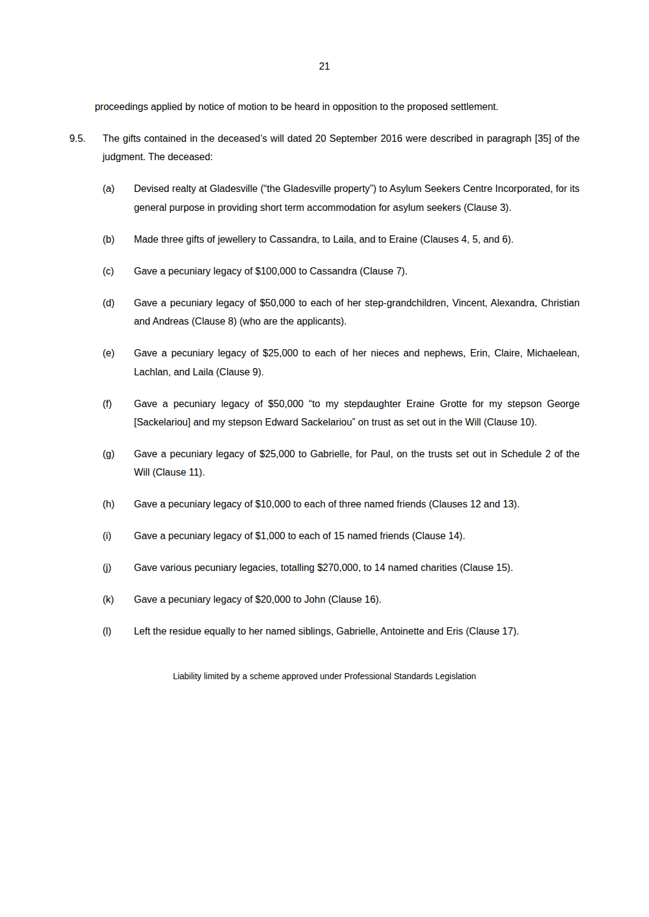21
proceedings applied by notice of motion to be heard in opposition to the proposed settlement.
9.5. The gifts contained in the deceased’s will dated 20 September 2016 were described in paragraph [35] of the judgment. The deceased:
(a) Devised realty at Gladesville (“the Gladesville property”) to Asylum Seekers Centre Incorporated, for its general purpose in providing short term accommodation for asylum seekers (Clause 3).
(b) Made three gifts of jewellery to Cassandra, to Laila, and to Eraine (Clauses 4, 5, and 6).
(c) Gave a pecuniary legacy of $100,000 to Cassandra (Clause 7).
(d) Gave a pecuniary legacy of $50,000 to each of her step-grandchildren, Vincent, Alexandra, Christian and Andreas (Clause 8) (who are the applicants).
(e) Gave a pecuniary legacy of $25,000 to each of her nieces and nephews, Erin, Claire, Michaelean, Lachlan, and Laila (Clause 9).
(f) Gave a pecuniary legacy of $50,000 “to my stepdaughter Eraine Grotte for my stepson George [Sackelariou] and my stepson Edward Sackelariou” on trust as set out in the Will (Clause 10).
(g) Gave a pecuniary legacy of $25,000 to Gabrielle, for Paul, on the trusts set out in Schedule 2 of the Will (Clause 11).
(h) Gave a pecuniary legacy of $10,000 to each of three named friends (Clauses 12 and 13).
(i) Gave a pecuniary legacy of $1,000 to each of 15 named friends (Clause 14).
(j) Gave various pecuniary legacies, totalling $270,000, to 14 named charities (Clause 15).
(k) Gave a pecuniary legacy of $20,000 to John (Clause 16).
(l) Left the residue equally to her named siblings, Gabrielle, Antoinette and Eris (Clause 17).
Liability limited by a scheme approved under Professional Standards Legislation